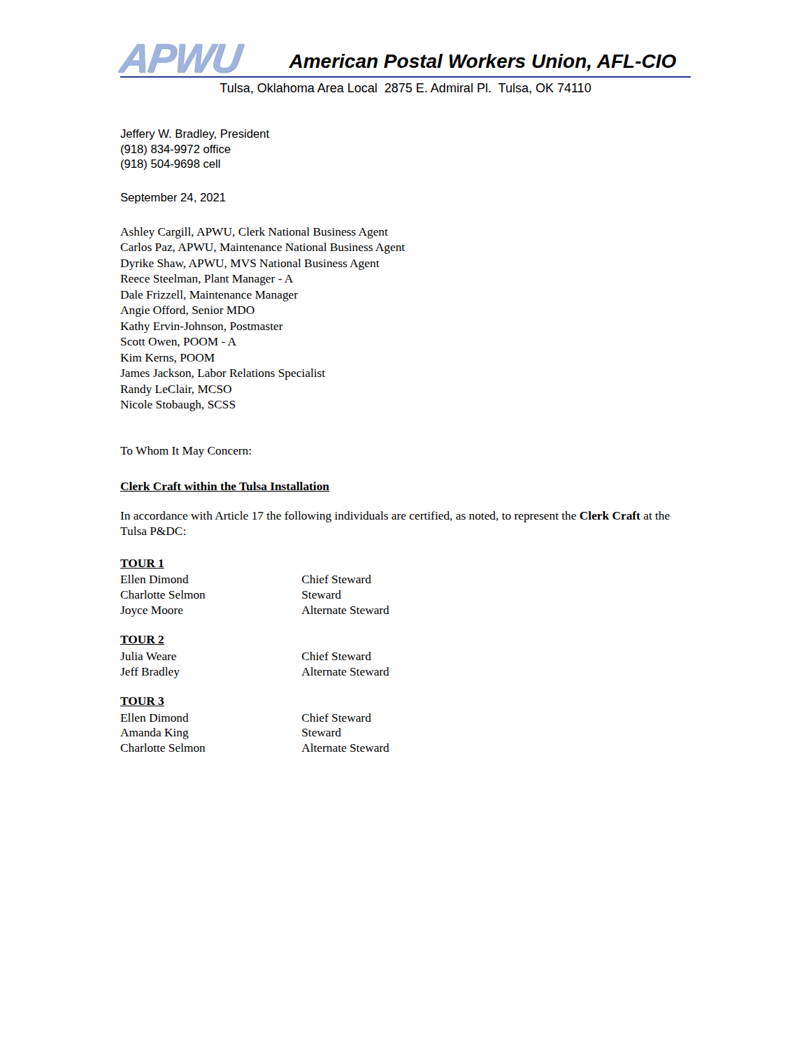APWU
American Postal Workers Union, AFL-CIO
Tulsa, Oklahoma Area Local 2875 E. Admiral Pl. Tulsa, OK 74110
Jeffery W. Bradley, President
(918) 834-9972 office
(918) 504-9698 cell
September 24, 2021
Ashley Cargill, APWU, Clerk National Business Agent
Carlos Paz, APWU, Maintenance National Business Agent
Dyrike Shaw, APWU, MVS National Business Agent
Reece Steelman, Plant Manager - A
Dale Frizzell, Maintenance Manager
Angie Offord, Senior MDO
Kathy Ervin-Johnson, Postmaster
Scott Owen, POOM - A
Kim Kerns, POOM
James Jackson, Labor Relations Specialist
Randy LeClair, MCSO
Nicole Stobaugh, SCSS
To Whom It May Concern:
Clerk Craft within the Tulsa Installation
In accordance with Article 17 the following individuals are certified, as noted, to represent the Clerk Craft at the Tulsa P&DC:
TOUR 1
| Ellen Dimond | Chief Steward |
| Charlotte Selmon | Steward |
| Joyce Moore | Alternate Steward |
TOUR 2
| Julia Weare | Chief Steward |
| Jeff Bradley | Alternate Steward |
TOUR 3
| Ellen Dimond | Chief Steward |
| Amanda King | Steward |
| Charlotte Selmon | Alternate Steward |